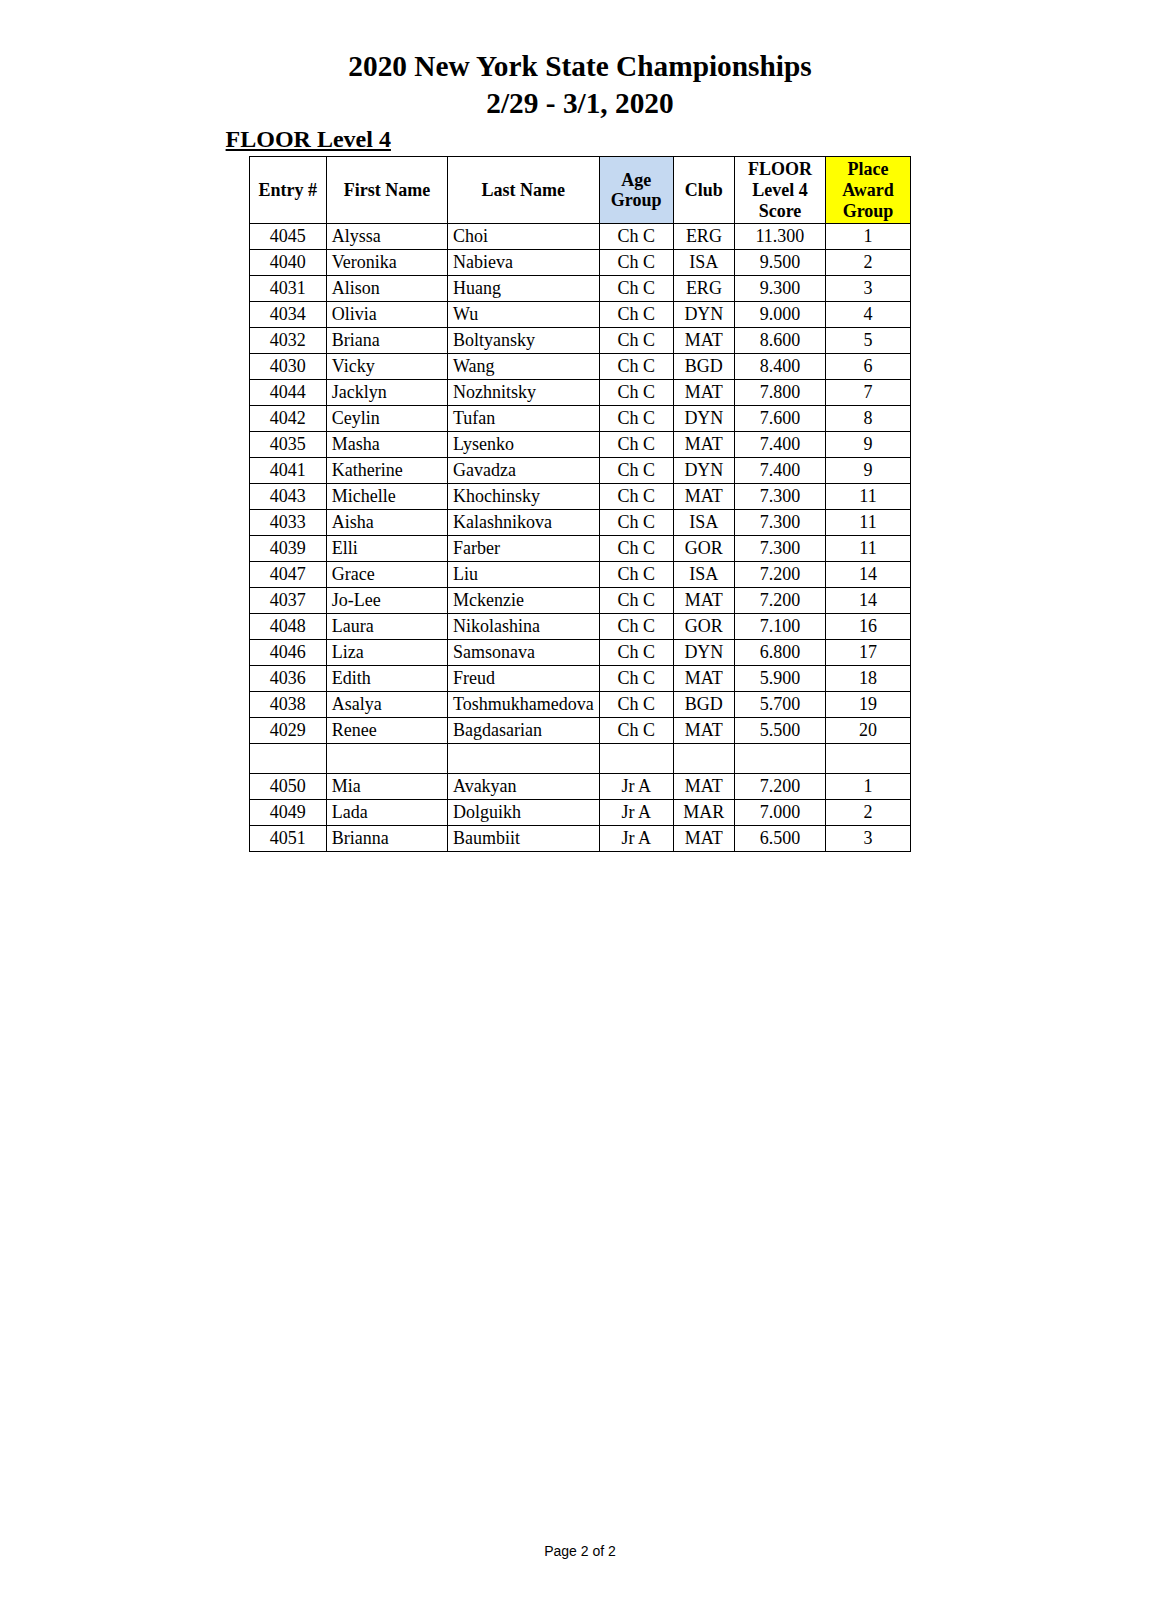2020 New York State Championships
2/29 - 3/1, 2020
FLOOR Level 4
| Entry # | First Name | Last Name | Age Group | Club | FLOOR Level 4 Score | Place Award Group |
| --- | --- | --- | --- | --- | --- | --- |
| 4045 | Alyssa | Choi | Ch C | ERG | 11.300 | 1 |
| 4040 | Veronika | Nabieva | Ch C | ISA | 9.500 | 2 |
| 4031 | Alison | Huang | Ch C | ERG | 9.300 | 3 |
| 4034 | Olivia | Wu | Ch C | DYN | 9.000 | 4 |
| 4032 | Briana | Boltyansky | Ch C | MAT | 8.600 | 5 |
| 4030 | Vicky | Wang | Ch C | BGD | 8.400 | 6 |
| 4044 | Jacklyn | Nozhnitsky | Ch C | MAT | 7.800 | 7 |
| 4042 | Ceylin | Tufan | Ch C | DYN | 7.600 | 8 |
| 4035 | Masha | Lysenko | Ch C | MAT | 7.400 | 9 |
| 4041 | Katherine | Gavadza | Ch C | DYN | 7.400 | 9 |
| 4043 | Michelle | Khochinsky | Ch C | MAT | 7.300 | 11 |
| 4033 | Aisha | Kalashnikova | Ch C | ISA | 7.300 | 11 |
| 4039 | Elli | Farber | Ch C | GOR | 7.300 | 11 |
| 4047 | Grace | Liu | Ch C | ISA | 7.200 | 14 |
| 4037 | Jo-Lee | Mckenzie | Ch C | MAT | 7.200 | 14 |
| 4048 | Laura | Nikolashina | Ch C | GOR | 7.100 | 16 |
| 4046 | Liza | Samsonava | Ch C | DYN | 6.800 | 17 |
| 4036 | Edith | Freud | Ch C | MAT | 5.900 | 18 |
| 4038 | Asalya | Toshmukhamedova | Ch C | BGD | 5.700 | 19 |
| 4029 | Renee | Bagdasarian | Ch C | MAT | 5.500 | 20 |
| 4050 | Mia | Avakyan | Jr A | MAT | 7.200 | 1 |
| 4049 | Lada | Dolguikh | Jr A | MAR | 7.000 | 2 |
| 4051 | Brianna | Baumbiit | Jr A | MAT | 6.500 | 3 |
Page 2 of 2